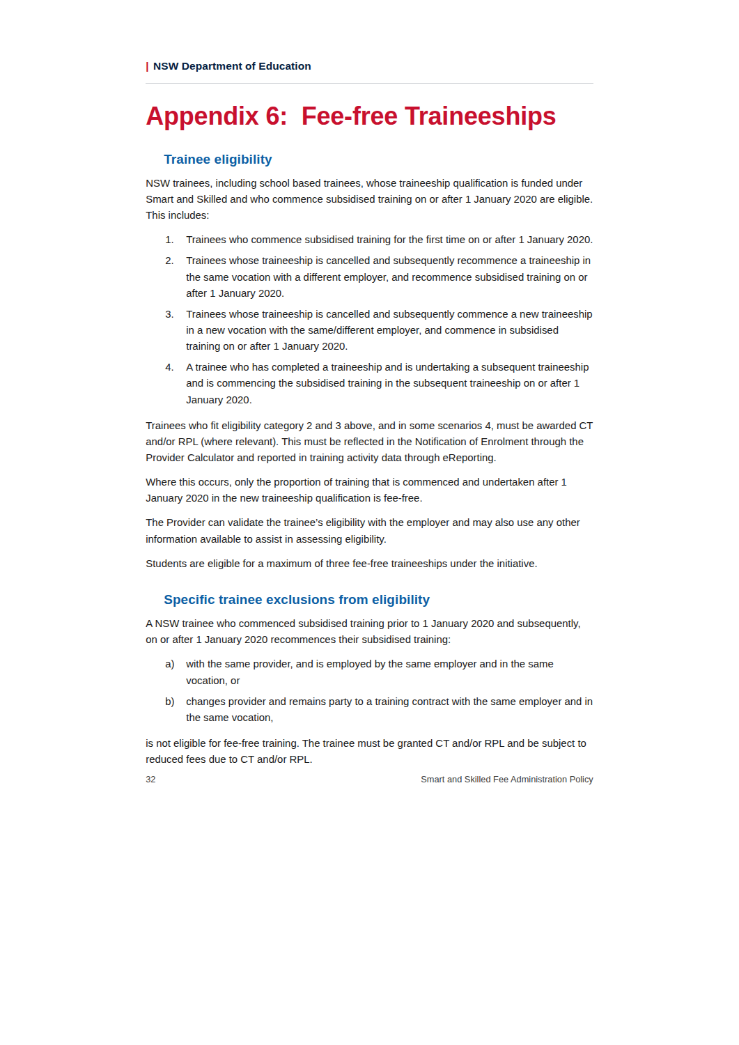| NSW Department of Education
Appendix 6: Fee-free Traineeships
Trainee eligibility
NSW trainees, including school based trainees, whose traineeship qualification is funded under Smart and Skilled and who commence subsidised training on or after 1 January 2020 are eligible. This includes:
Trainees who commence subsidised training for the first time on or after 1 January 2020.
Trainees whose traineeship is cancelled and subsequently recommence a traineeship in the same vocation with a different employer, and recommence subsidised training on or after 1 January 2020.
Trainees whose traineeship is cancelled and subsequently commence a new traineeship in a new vocation with the same/different employer, and commence in subsidised training on or after 1 January 2020.
A trainee who has completed a traineeship and is undertaking a subsequent traineeship and is commencing the subsidised training in the subsequent traineeship on or after 1 January 2020.
Trainees who fit eligibility category 2 and 3 above, and in some scenarios 4, must be awarded CT and/or RPL (where relevant). This must be reflected in the Notification of Enrolment through the Provider Calculator and reported in training activity data through eReporting.
Where this occurs, only the proportion of training that is commenced and undertaken after 1 January 2020 in the new traineeship qualification is fee-free.
The Provider can validate the trainee’s eligibility with the employer and may also use any other information available to assist in assessing eligibility.
Students are eligible for a maximum of three fee-free traineeships under the initiative.
Specific trainee exclusions from eligibility
A NSW trainee who commenced subsidised training prior to 1 January 2020 and subsequently, on or after 1 January 2020 recommences their subsidised training:
with the same provider, and is employed by the same employer and in the same vocation, or
changes provider and remains party to a training contract with the same employer and in the same vocation,
is not eligible for fee-free training. The trainee must be granted CT and/or RPL and be subject to reduced fees due to CT and/or RPL.
32 Smart and Skilled Fee Administration Policy